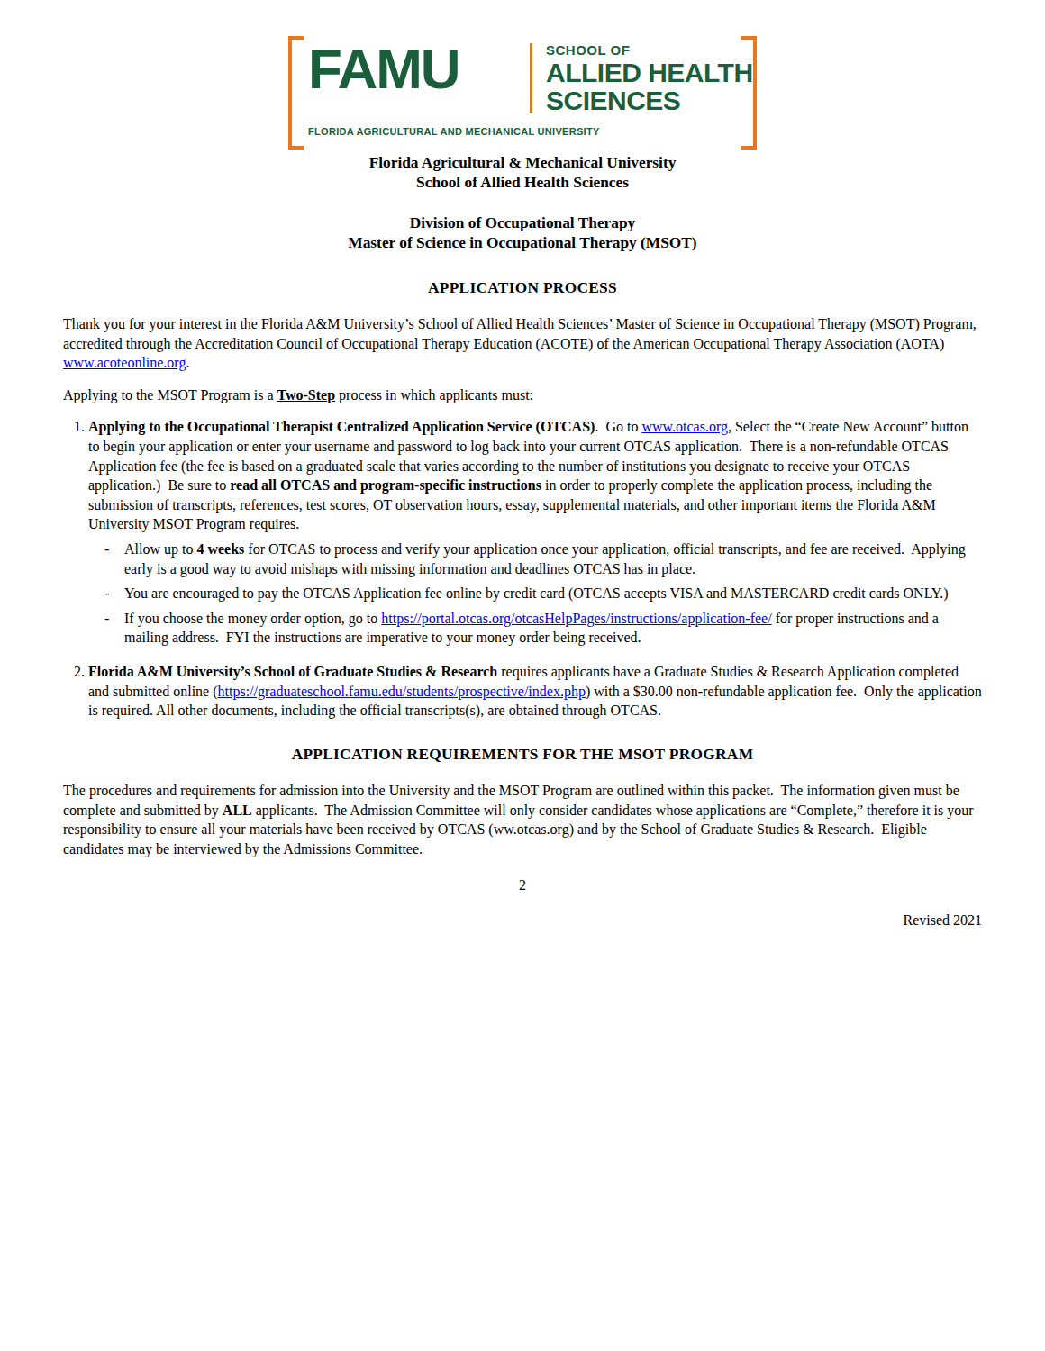FAMU SCHOOL OF
ALLIED HEALTH
SCIENCES FLORIDA AGRICULTURAL AND MECHANICAL UNIVERSITY
Florida Agricultural & Mechanical University
School of Allied Health Sciences
Division of Occupational Therapy
Master of Science in Occupational Therapy (MSOT)
APPLICATION PROCESS
Thank you for your interest in the Florida A&M University’s School of Allied Health Sciences’ Master of Science in Occupational Therapy (MSOT) Program, accredited through the Accreditation Council of Occupational Therapy Education (ACOTE) of the American Occupational Therapy Association (AOTA) www.acoteonline.org.
Applying to the MSOT Program is a Two-Step process in which applicants must:
Applying to the Occupational Therapist Centralized Application Service (OTCAS). Go to www.otcas.org, Select the “Create New Account” button to begin your application or enter your username and password to log back into your current OTCAS application. There is a non-refundable OTCAS Application fee (the fee is based on a graduated scale that varies according to the number of institutions you designate to receive your OTCAS application.) Be sure to read all OTCAS and program-specific instructions in order to properly complete the application process, including the submission of transcripts, references, test scores, OT observation hours, essay, supplemental materials, and other important items the Florida A&M University MSOT Program requires.
Allow up to 4 weeks for OTCAS to process and verify your application once your application, official transcripts, and fee are received. Applying early is a good way to avoid mishaps with missing information and deadlines OTCAS has in place.
You are encouraged to pay the OTCAS Application fee online by credit card (OTCAS accepts VISA and MASTERCARD credit cards ONLY.)
If you choose the money order option, go to https://portal.otcas.org/otcasHelpPages/instructions/application-fee/ for proper instructions and a mailing address. FYI the instructions are imperative to your money order being received.
Florida A&M University’s School of Graduate Studies & Research requires applicants have a Graduate Studies & Research Application completed and submitted online (https://graduateschool.famu.edu/students/prospective/index.php) with a $30.00 non-refundable application fee. Only the application is required. All other documents, including the official transcripts(s), are obtained through OTCAS.
APPLICATION REQUIREMENTS FOR THE MSOT PROGRAM
The procedures and requirements for admission into the University and the MSOT Program are outlined within this packet. The information given must be complete and submitted by ALL applicants. The Admission Committee will only consider candidates whose applications are “Complete,” therefore it is your responsibility to ensure all your materials have been received by OTCAS (ww.otcas.org) and by the School of Graduate Studies & Research. Eligible candidates may be interviewed by the Admissions Committee.
2
Revised 2021